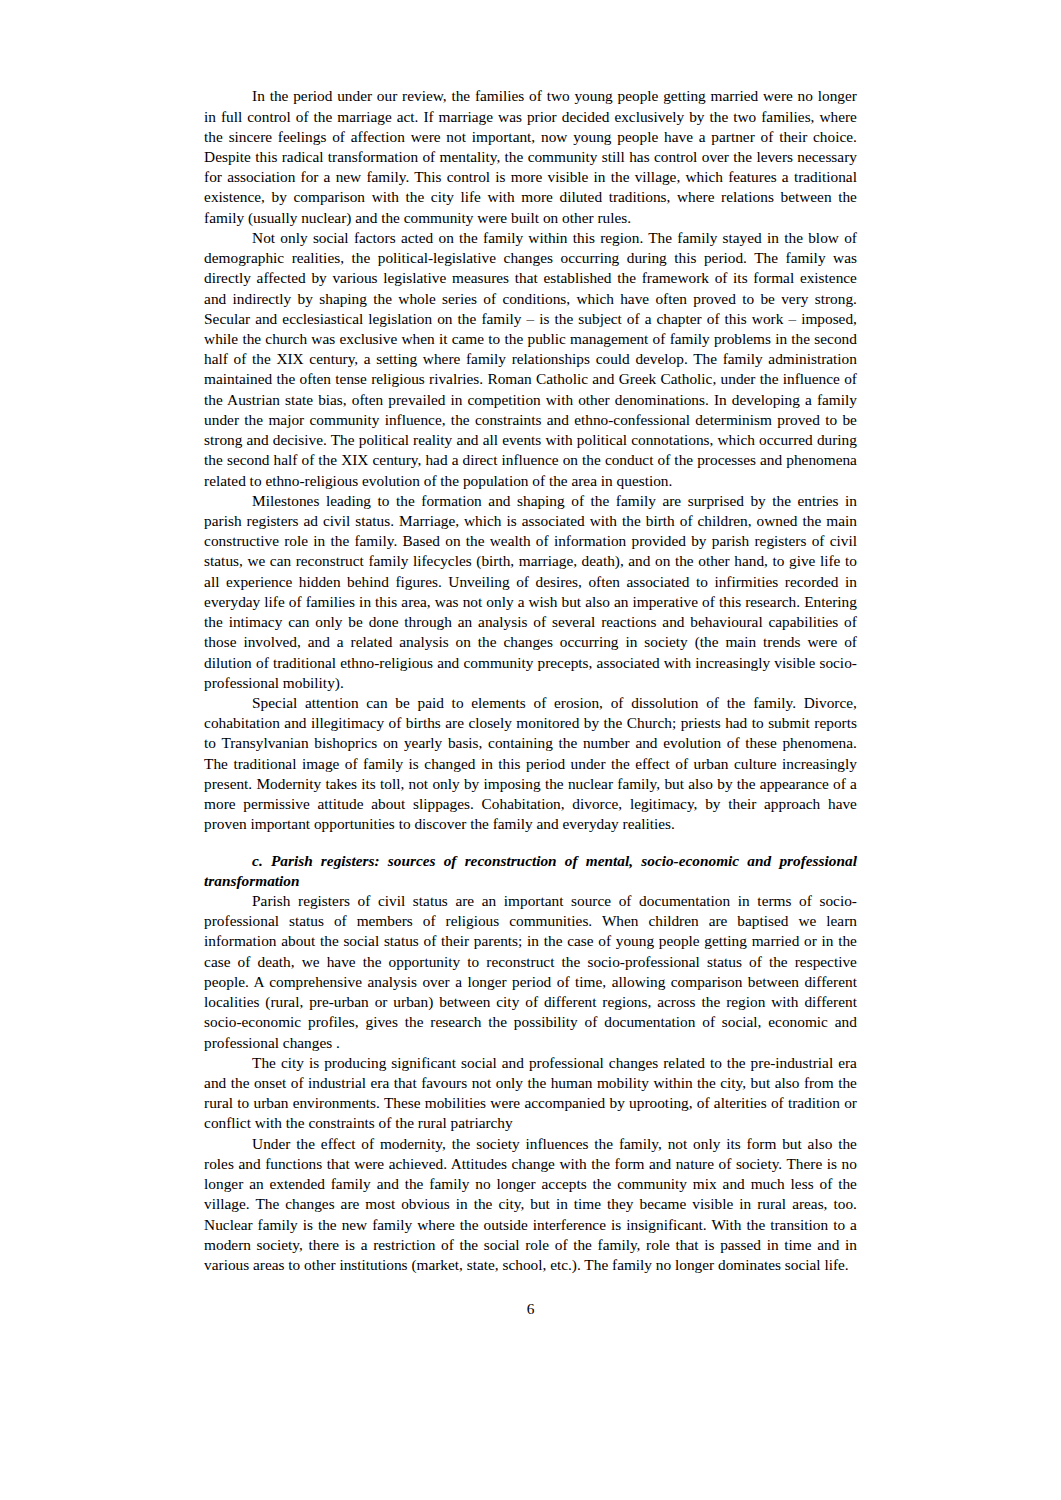In the period under our review, the families of two young people getting married were no longer in full control of the marriage act. If marriage was prior decided exclusively by the two families, where the sincere feelings of affection were not important, now young people have a partner of their choice. Despite this radical transformation of mentality, the community still has control over the levers necessary for association for a new family. This control is more visible in the village, which features a traditional existence, by comparison with the city life with more diluted traditions, where relations between the family (usually nuclear) and the community were built on other rules.
Not only social factors acted on the family within this region. The family stayed in the blow of demographic realities, the political-legislative changes occurring during this period. The family was directly affected by various legislative measures that established the framework of its formal existence and indirectly by shaping the whole series of conditions, which have often proved to be very strong. Secular and ecclesiastical legislation on the family – is the subject of a chapter of this work – imposed, while the church was exclusive when it came to the public management of family problems in the second half of the XIX century, a setting where family relationships could develop. The family administration maintained the often tense religious rivalries. Roman Catholic and Greek Catholic, under the influence of the Austrian state bias, often prevailed in competition with other denominations. In developing a family under the major community influence, the constraints and ethno-confessional determinism proved to be strong and decisive. The political reality and all events with political connotations, which occurred during the second half of the XIX century, had a direct influence on the conduct of the processes and phenomena related to ethno-religious evolution of the population of the area in question.
Milestones leading to the formation and shaping of the family are surprised by the entries in parish registers ad civil status. Marriage, which is associated with the birth of children, owned the main constructive role in the family. Based on the wealth of information provided by parish registers of civil status, we can reconstruct family lifecycles (birth, marriage, death), and on the other hand, to give life to all experience hidden behind figures. Unveiling of desires, often associated to infirmities recorded in everyday life of families in this area, was not only a wish but also an imperative of this research. Entering the intimacy can only be done through an analysis of several reactions and behavioural capabilities of those involved, and a related analysis on the changes occurring in society (the main trends were of dilution of traditional ethno-religious and community precepts, associated with increasingly visible socio-professional mobility).
Special attention can be paid to elements of erosion, of dissolution of the family. Divorce, cohabitation and illegitimacy of births are closely monitored by the Church; priests had to submit reports to Transylvanian bishoprics on yearly basis, containing the number and evolution of these phenomena. The traditional image of family is changed in this period under the effect of urban culture increasingly present. Modernity takes its toll, not only by imposing the nuclear family, but also by the appearance of a more permissive attitude about slippages. Cohabitation, divorce, legitimacy, by their approach have proven important opportunities to discover the family and everyday realities.
c. Parish registers: sources of reconstruction of mental, socio-economic and professional transformation
Parish registers of civil status are an important source of documentation in terms of socio-professional status of members of religious communities. When children are baptised we learn information about the social status of their parents; in the case of young people getting married or in the case of death, we have the opportunity to reconstruct the socio-professional status of the respective people. A comprehensive analysis over a longer period of time, allowing comparison between different localities (rural, pre-urban or urban) between city of different regions, across the region with different socio-economic profiles, gives the research the possibility of documentation of social, economic and professional changes .
The city is producing significant social and professional changes related to the pre-industrial era and the onset of industrial era that favours not only the human mobility within the city, but also from the rural to urban environments. These mobilities were accompanied by uprooting, of alterities of tradition or conflict with the constraints of the rural patriarchy
Under the effect of modernity, the society influences the family, not only its form but also the roles and functions that were achieved. Attitudes change with the form and nature of society. There is no longer an extended family and the family no longer accepts the community mix and much less of the village. The changes are most obvious in the city, but in time they became visible in rural areas, too. Nuclear family is the new family where the outside interference is insignificant. With the transition to a modern society, there is a restriction of the social role of the family, role that is passed in time and in various areas to other institutions (market, state, school, etc.). The family no longer dominates social life.
6